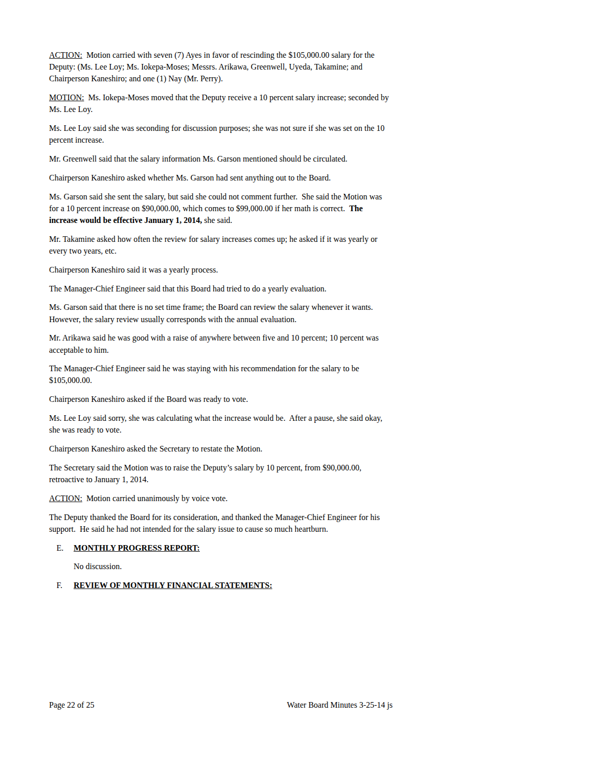ACTION: Motion carried with seven (7) Ayes in favor of rescinding the $105,000.00 salary for the Deputy: (Ms. Lee Loy; Ms. Iokepa-Moses; Messrs. Arikawa, Greenwell, Uyeda, Takamine; and Chairperson Kaneshiro; and one (1) Nay (Mr. Perry).
MOTION: Ms. Iokepa-Moses moved that the Deputy receive a 10 percent salary increase; seconded by Ms. Lee Loy.
Ms. Lee Loy said she was seconding for discussion purposes; she was not sure if she was set on the 10 percent increase.
Mr. Greenwell said that the salary information Ms. Garson mentioned should be circulated.
Chairperson Kaneshiro asked whether Ms. Garson had sent anything out to the Board.
Ms. Garson said she sent the salary, but said she could not comment further. She said the Motion was for a 10 percent increase on $90,000.00, which comes to $99,000.00 if her math is correct. The increase would be effective January 1, 2014, she said.
Mr. Takamine asked how often the review for salary increases comes up; he asked if it was yearly or every two years, etc.
Chairperson Kaneshiro said it was a yearly process.
The Manager-Chief Engineer said that this Board had tried to do a yearly evaluation.
Ms. Garson said that there is no set time frame; the Board can review the salary whenever it wants. However, the salary review usually corresponds with the annual evaluation.
Mr. Arikawa said he was good with a raise of anywhere between five and 10 percent; 10 percent was acceptable to him.
The Manager-Chief Engineer said he was staying with his recommendation for the salary to be $105,000.00.
Chairperson Kaneshiro asked if the Board was ready to vote.
Ms. Lee Loy said sorry, she was calculating what the increase would be. After a pause, she said okay, she was ready to vote.
Chairperson Kaneshiro asked the Secretary to restate the Motion.
The Secretary said the Motion was to raise the Deputy’s salary by 10 percent, from $90,000.00, retroactive to January 1, 2014.
ACTION: Motion carried unanimously by voice vote.
The Deputy thanked the Board for its consideration, and thanked the Manager-Chief Engineer for his support. He said he had not intended for the salary issue to cause so much heartburn.
E.
MONTHLY PROGRESS REPORT:
No discussion.
F.
REVIEW OF MONTHLY FINANCIAL STATEMENTS:
Page 22 of 25 Water Board Minutes 3-25-14 js